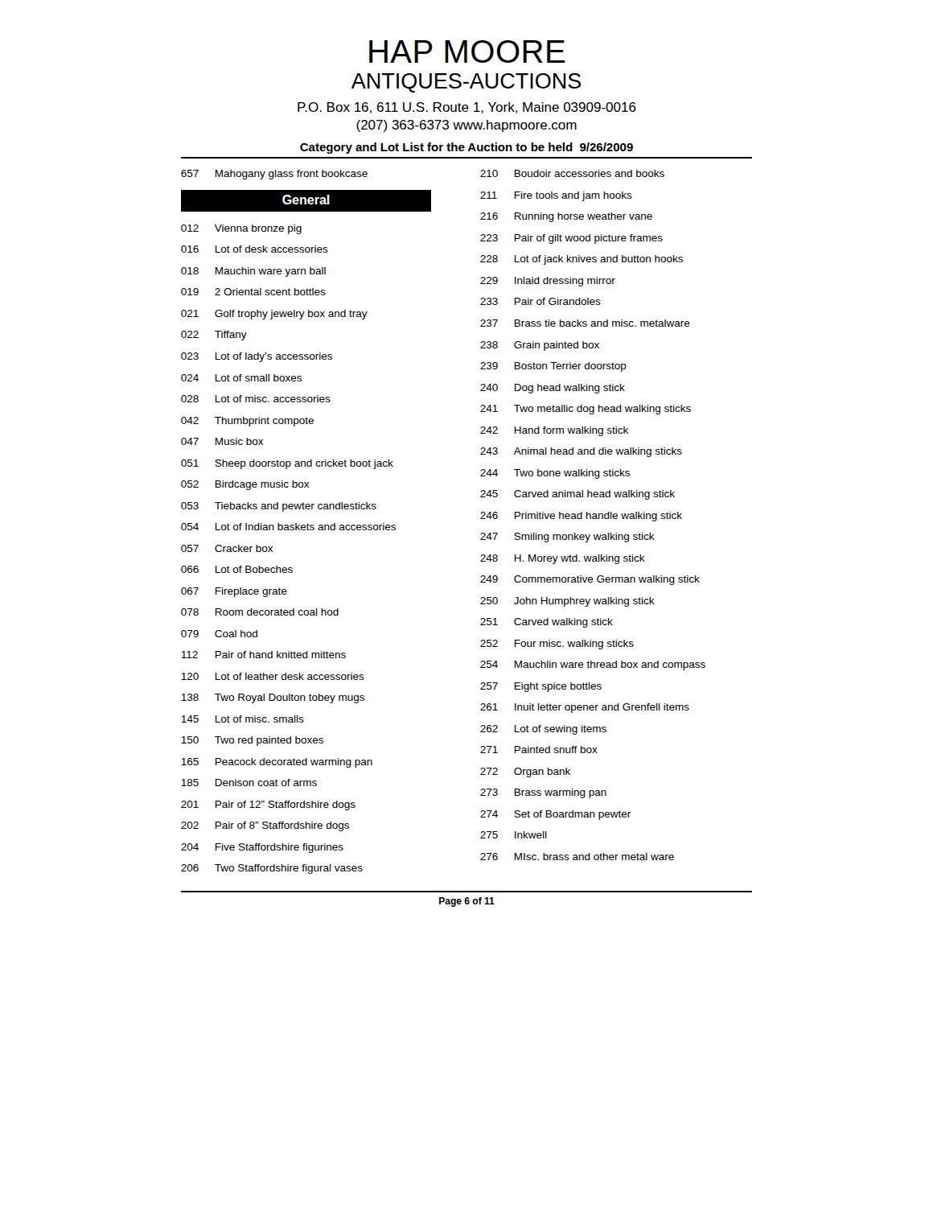HAP MOORE
ANTIQUES-AUCTIONS
P.O. Box 16, 611 U.S. Route 1, York, Maine 03909-0016
(207) 363-6373 www.hapmoore.com
Category and Lot List for the Auction to be held 9/26/2009
| 657 | Mahogany glass front bookcase |
General
| 012 | Vienna bronze pig |
| 016 | Lot of desk accessories |
| 018 | Mauchin ware yarn ball |
| 019 | 2 Oriental scent bottles |
| 021 | Golf trophy jewelry box and tray |
| 022 | Tiffany |
| 023 | Lot of lady’s accessories |
| 024 | Lot of small boxes |
| 028 | Lot of misc. accessories |
| 042 | Thumbprint compote |
| 047 | Music box |
| 051 | Sheep doorstop and cricket boot jack |
| 052 | Birdcage music box |
| 053 | Tiebacks and pewter candlesticks |
| 054 | Lot of Indian baskets and accessories |
| 057 | Cracker box |
| 066 | Lot of Bobeches |
| 067 | Fireplace grate |
| 078 | Room decorated coal hod |
| 079 | Coal hod |
| 112 | Pair of hand knitted mittens |
| 120 | Lot of leather desk accessories |
| 138 | Two Royal Doulton tobey mugs |
| 145 | Lot of misc. smalls |
| 150 | Two red painted boxes |
| 165 | Peacock decorated warming pan |
| 185 | Denison coat of arms |
| 201 | Pair of 12” Staffordshire dogs |
| 202 | Pair of 8” Staffordshire dogs |
| 204 | Five Staffordshire figurines |
| 206 | Two Staffordshire figural vases |
| 210 | Boudoir accessories and books |
| 211 | Fire tools and jam hooks |
| 216 | Running horse weather vane |
| 223 | Pair of gilt wood picture frames |
| 228 | Lot of jack knives and button hooks |
| 229 | Inlaid dressing mirror |
| 233 | Pair of Girandoles |
| 237 | Brass tie backs and misc. metalware |
| 238 | Grain painted box |
| 239 | Boston Terrier doorstop |
| 240 | Dog head walking stick |
| 241 | Two metallic dog head walking sticks |
| 242 | Hand form walking stick |
| 243 | Animal head and die walking sticks |
| 244 | Two bone walking sticks |
| 245 | Carved animal head walking stick |
| 246 | Primitive head handle walking stick |
| 247 | Smiling monkey walking stick |
| 248 | H. Morey wtd. walking stick |
| 249 | Commemorative German walking stick |
| 250 | John Humphrey walking stick |
| 251 | Carved walking stick |
| 252 | Four misc. walking sticks |
| 254 | Mauchlin ware thread box and compass |
| 257 | Eight spice bottles |
| 261 | Inuit letter opener and Grenfell items |
| 262 | Lot of sewing items |
| 271 | Painted snuff box |
| 272 | Organ bank |
| 273 | Brass warming pan |
| 274 | Set of Boardman pewter |
| 275 | Inkwell |
| 276 | MIsc. brass and other metal ware |
Page 6 of 11